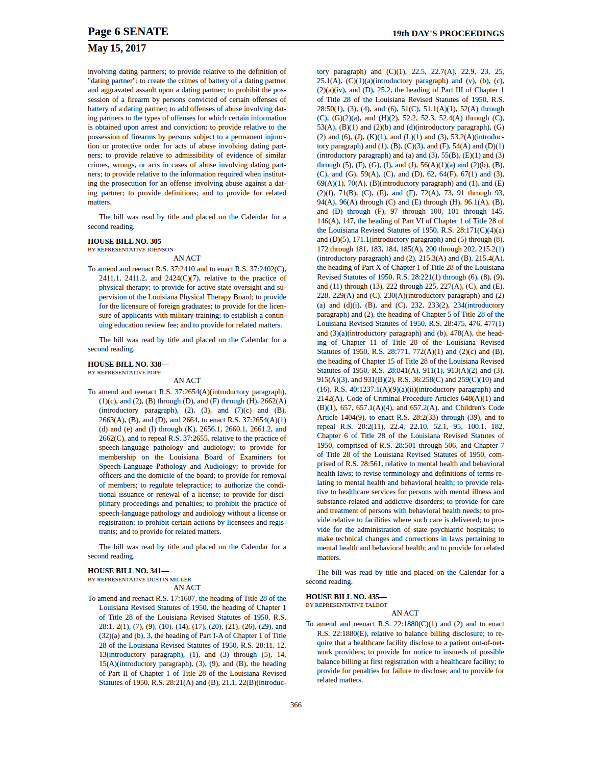Page 6 SENATE
19th DAY'S PROCEEDINGS
May 15, 2017
involving dating partners; to provide relative to the definition of "dating partner"; to create the crimes of battery of a dating partner and aggravated assault upon a dating partner; to prohibit the possession of a firearm by persons convicted of certain offenses of battery of a dating partner; to add offenses of abuse involving dating partners to the types of offenses for which certain information is obtained upon arrest and conviction; to provide relative to the possession of firearms by persons subject to a permanent injunction or protective order for acts of abuse involving dating partners; to provide relative to admissibility of evidence of similar crimes, wrongs, or acts in cases of abuse involving dating partners; to provide relative to the information required when instituting the prosecution for an offense involving abuse against a dating partner; to provide definitions; and to provide for related matters.
The bill was read by title and placed on the Calendar for a second reading.
HOUSE BILL NO. 305—
BY REPRESENTATIVE JOHNSON
AN ACT
To amend and reenact R.S. 37:2410 and to enact R.S. 37:2402(C), 2411.1, 2411.2, and 2424(C)(7), relative to the practice of physical therapy; to provide for active state oversight and supervision of the Louisiana Physical Therapy Board; to provide for the licensure of foreign graduates; to provide for the licensure of applicants with military training; to establish a continuing education review fee; and to provide for related matters.
The bill was read by title and placed on the Calendar for a second reading.
HOUSE BILL NO. 338—
BY REPRESENTATIVE POPE
AN ACT
To amend and reenact R.S. 37:2654(A)(introductory paragraph), (1)(c), and (2), (B) through (D), and (F) through (H), 2662(A)(introductory paragraph), (2), (3), and (7)(c) and (B), 2663(A), (B), and (D), and 2664, to enact R.S. 37:2654(A)(1)(d) and (e) and (I) through (K), 2656.1, 2660.1, 2661.2, and 2662(C), and to repeal R.S. 37:2655, relative to the practice of speech-language pathology and audiology; to provide for membership on the Louisiana Board of Examiners for Speech-Language Pathology and Audiology; to provide for officers and the domicile of the board; to provide for removal of members; to regulate telepractice; to authorize the conditional issuance or renewal of a license; to provide for disciplinary proceedings and penalties; to prohibit the practice of speech-language pathology and audiology without a license or registration; to prohibit certain actions by licensees and registrants; and to provide for related matters.
The bill was read by title and placed on the Calendar for a second reading.
HOUSE BILL NO. 341—
BY REPRESENTATIVE DUSTIN MILLER
AN ACT
To amend and reenact R.S. 17:1607, the heading of Title 28 of the Louisiana Revised Statutes of 1950, the heading of Chapter 1 of Title 28 of the Louisiana Revised Statutes of 1950, R.S. 28:1, 2(1), (7), (9), (10), (14), (17), (20), (21), (26), (29), and (32)(a) and (b), 3, the heading of Part I-A of Chapter 1 of Title 28 of the Louisiana Revised Statutes of 1950, R.S. 28:11, 12, 13(introductory paragraph), (1), and (3) through (5), 14, 15(A)(introductory paragraph), (3), (9), and (B), the heading of Part II of Chapter 1 of Title 28 of the Louisiana Revised Statutes of 1950, R.S. 28:21(A) and (B), 21.1, 22(B)(introductory paragraph) and (C)(1), 22.5, 22.7(A), 22.9, 23, 25, 25.1(A), (C)(1)(a)(introductory paragraph) and (v), (b), (c), (2)(a)(iv), and (D), 25.2, the heading of Part III of Chapter 1 of Title 28 of the Louisiana Revised Statutes of 1950, R.S. 28:50(1), (3), (4), and (6), 51(C), 51.1(A)(1), 52(A) through (C), (G)(2)(a), and (H)(2), 52.2, 52.3, 52.4(A) through (C), 53(A), (B)(1) and (2)(b) and (d)(introductory paragraph), (G)(2) and (6), (J), (K)(1), and (L)(1) and (3), 53.2(A)(introductory paragraph) and (1), (B), (C)(3), and (F), 54(A) and (D)(1)(introductory paragraph) and (a) and (3), 55(B), (E)(1) and (3) through (5), (F), (G), (I), and (J), 56(A)(1)(a) and (2)(b), (B), (C), and (G), 59(A), (C), and (D), 62, 64(F), 67(1) and (3), 69(A)(1), 70(A), (B)(introductory paragraph) and (1), and (E)(2)(f), 71(B), (C), (E), and (F), 72(A), 73, 91 through 93, 94(A), 96(A) through (C) and (E) through (H), 96.1(A), (B), and (D) through (F), 97 through 100, 101 through 145, 146(A), 147, the heading of Part VI of Chapter 1 of Title 28 of the Louisiana Revised Statutes of 1950, R.S. 28:171(C)(4)(a) and (D)(5), 171.1(introductory paragraph) and (5) through (8), 172 through 181, 183, 184, 185(A), 200 through 202, 215.2(1)(introductory paragraph) and (2), 215.3(A) and (B), 215.4(A), the heading of Part X of Chapter 1 of Title 28 of the Louisiana Revised Statutes of 1950, R.S. 28:221(1) through (6), (8), (9), and (11) through (13), 222 through 225, 227(A), (C), and (E), 228, 229(A) and (C), 230(A)(introductory paragraph) and (2)(a) and (d)(i), (B), and (C), 232, 233(2), 234(introductory paragraph) and (2), the heading of Chapter 5 of Title 28 of the Louisiana Revised Statutes of 1950, R.S. 28:475, 476, 477(1) and (3)(a)(introductory paragraph) and (b), 478(A), the heading of Chapter 11 of Title 28 of the Louisiana Revised Statutes of 1950, R.S. 28:771, 772(A)(1) and (2)(c) and (B), the heading of Chapter 15 of Title 28 of the Louisiana Revised Statutes of 1950, R.S. 28:841(A), 911(1), 913(A)(2) and (3), 915(A)(3), and 931(B)(2), R.S. 36:258(C) and 259(C)(10) and (16), R.S. 40:1237.1(A)(9)(a)(ii)(introductory paragraph) and 2142(A), Code of Criminal Procedure Articles 648(A)(1) and (B)(1), 657, 657.1(A)(4), and 657.2(A), and Children's Code Article 1404(9), to enact R.S. 28:2(33) through (39), and to repeal R.S. 28:2(11), 22.4, 22.10, 52.1, 95, 100.1, 182, Chapter 6 of Title 28 of the Louisiana Revised Statutes of 1950, comprised of R.S. 28:501 through 506, and Chapter 7 of Title 28 of the Louisiana Revised Statutes of 1950, comprised of R.S. 28:561, relative to mental health and behavioral health laws; to revise terminology and definitions of terms relating to mental health and behavioral health; to provide relative to healthcare services for persons with mental illness and substance-related and addictive disorders; to provide for care and treatment of persons with behavioral health needs; to provide relative to facilities where such care is delivered; to provide for the administration of state psychiatric hospitals; to make technical changes and corrections in laws pertaining to mental health and behavioral health; and to provide for related matters.
The bill was read by title and placed on the Calendar for a second reading.
HOUSE BILL NO. 435—
BY REPRESENTATIVE TALBOT
AN ACT
To amend and reenact R.S. 22:1880(C)(1) and (2) and to enact R.S. 22:1880(E), relative to balance billing disclosure; to require that a healthcare facility disclose to a patient out-of-network providers; to provide for notice to insureds of possible balance billing at first registration with a healthcare facility; to provide for penalties for failure to disclose; and to provide for related matters.
366